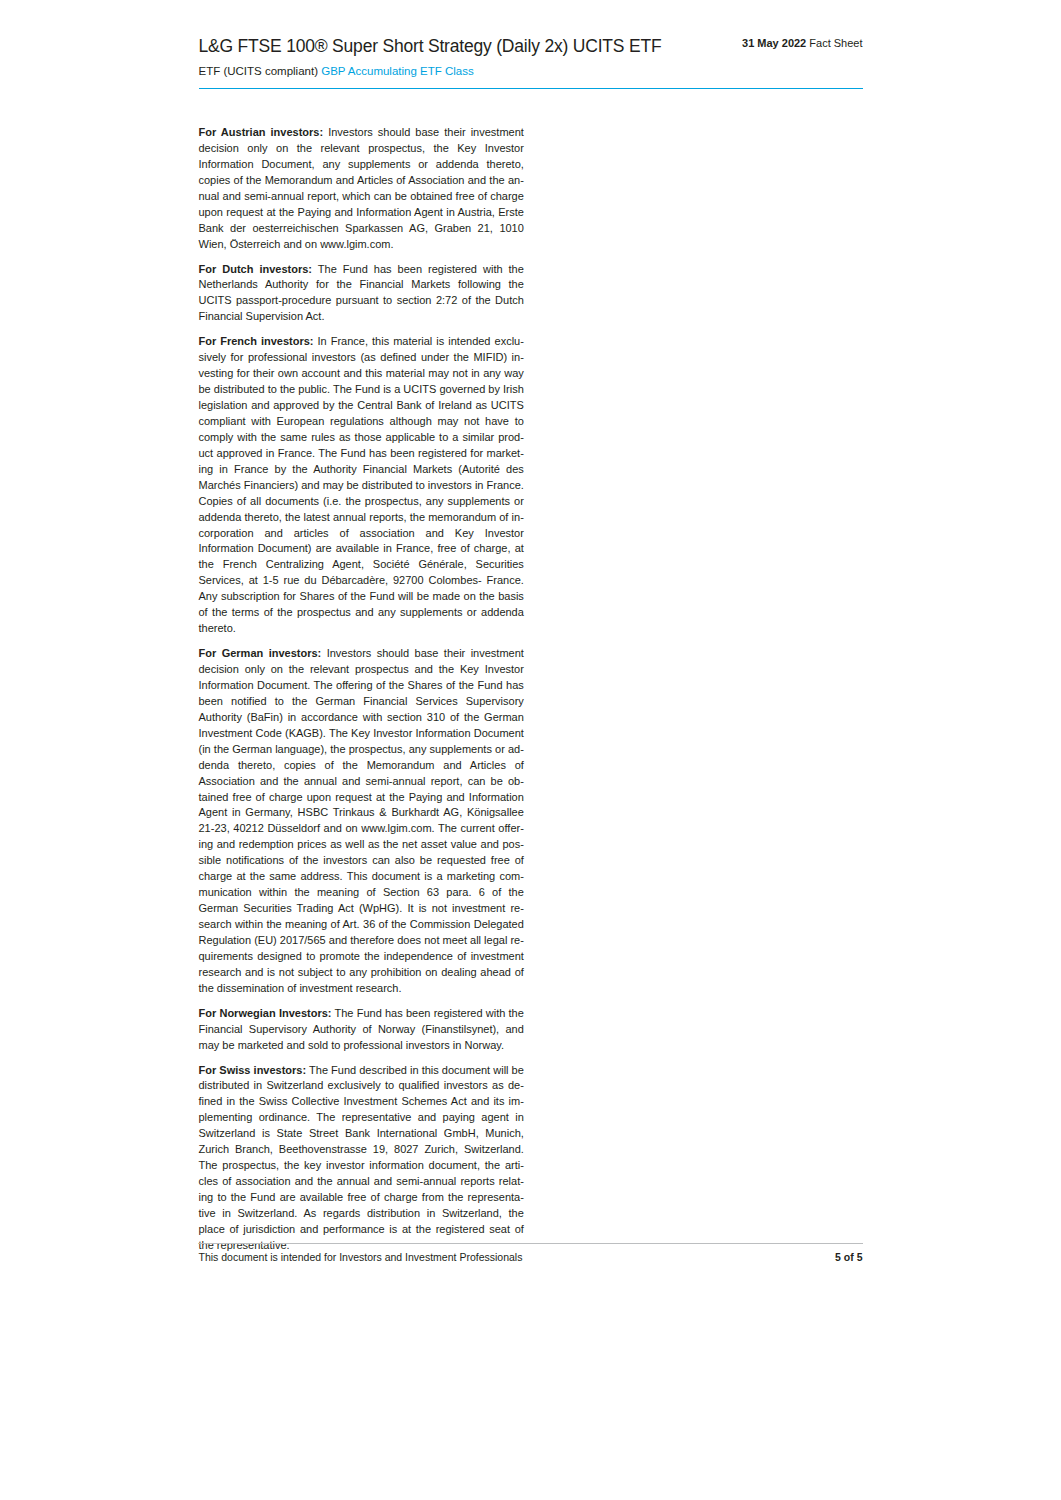31 May 2022 Fact Sheet
L&G FTSE 100® Super Short Strategy (Daily 2x) UCITS ETF
ETF (UCITS compliant) GBP Accumulating ETF Class
For Austrian investors: Investors should base their investment decision only on the relevant prospectus, the Key Investor Information Document, any supplements or addenda thereto, copies of the Memorandum and Articles of Association and the annual and semi-annual report, which can be obtained free of charge upon request at the Paying and Information Agent in Austria, Erste Bank der oesterreichischen Sparkassen AG, Graben 21, 1010 Wien, Österreich and on www.lgim.com.
For Dutch investors: The Fund has been registered with the Netherlands Authority for the Financial Markets following the UCITS passport-procedure pursuant to section 2:72 of the Dutch Financial Supervision Act.
For French investors: In France, this material is intended exclusively for professional investors (as defined under the MIFID) investing for their own account and this material may not in any way be distributed to the public. The Fund is a UCITS governed by Irish legislation and approved by the Central Bank of Ireland as UCITS compliant with European regulations although may not have to comply with the same rules as those applicable to a similar product approved in France. The Fund has been registered for marketing in France by the Authority Financial Markets (Autorité des Marchés Financiers) and may be distributed to investors in France. Copies of all documents (i.e. the prospectus, any supplements or addenda thereto, the latest annual reports, the memorandum of incorporation and articles of association and Key Investor Information Document) are available in France, free of charge, at the French Centralizing Agent, Société Générale, Securities Services, at 1-5 rue du Débarcadère, 92700 Colombes- France. Any subscription for Shares of the Fund will be made on the basis of the terms of the prospectus and any supplements or addenda thereto.
For German investors: Investors should base their investment decision only on the relevant prospectus and the Key Investor Information Document. The offering of the Shares of the Fund has been notified to the German Financial Services Supervisory Authority (BaFin) in accordance with section 310 of the German Investment Code (KAGB). The Key Investor Information Document (in the German language), the prospectus, any supplements or addenda thereto, copies of the Memorandum and Articles of Association and the annual and semi-annual report, can be obtained free of charge upon request at the Paying and Information Agent in Germany, HSBC Trinkaus & Burkhardt AG, Königsallee 21-23, 40212 Düsseldorf and on www.lgim.com. The current offering and redemption prices as well as the net asset value and possible notifications of the investors can also be requested free of charge at the same address. This document is a marketing communication within the meaning of Section 63 para. 6 of the German Securities Trading Act (WpHG). It is not investment research within the meaning of Art. 36 of the Commission Delegated Regulation (EU) 2017/565 and therefore does not meet all legal requirements designed to promote the independence of investment research and is not subject to any prohibition on dealing ahead of the dissemination of investment research.
For Norwegian Investors: The Fund has been registered with the Financial Supervisory Authority of Norway (Finanstilsynet), and may be marketed and sold to professional investors in Norway.
For Swiss investors: The Fund described in this document will be distributed in Switzerland exclusively to qualified investors as defined in the Swiss Collective Investment Schemes Act and its implementing ordinance. The representative and paying agent in Switzerland is State Street Bank International GmbH, Munich, Zurich Branch, Beethovenstrasse 19, 8027 Zurich, Switzerland. The prospectus, the key investor information document, the articles of association and the annual and semi-annual reports relating to the Fund are available free of charge from the representative in Switzerland. As regards distribution in Switzerland, the place of jurisdiction and performance is at the registered seat of the representative.
This document is intended for Investors and Investment Professionals 5 of 5